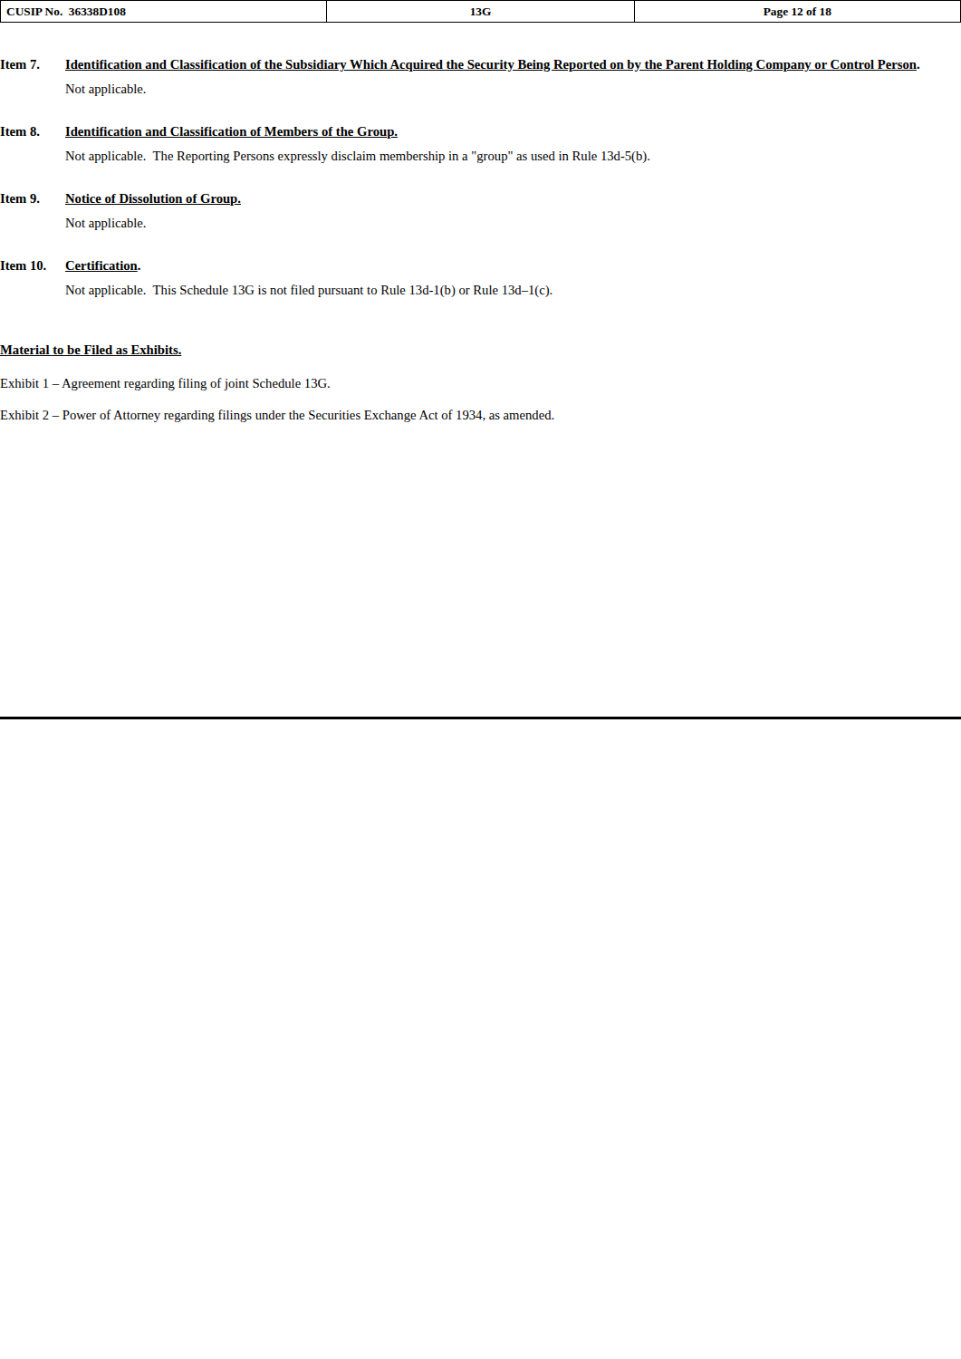| CUSIP No. 36338D108 | 13G | Page 12 of 18 |
| Item 7. | Identification and Classification of the Subsidiary Which Acquired the Security Being Reported on by the Parent Holding Company or Control Person . Not applicable. |
| Item 8. | Identification and Classification of Members of the Group. Not applicable. The Reporting Persons expressly disclaim membership in a "group" as used in Rule 13d-5(b). |
| Item 9. | Notice of Dissolution of Group. Not applicable. |
| Item 10. | Certification . Not applicable. This Schedule 13G is not filed pursuant to Rule 13d-1(b) or Rule 13d–1(c). |
Material to be Filed as Exhibits.
Exhibit 1 – Agreement regarding filing of joint Schedule 13G.
Exhibit 2 – Power of Attorney regarding filings under the Securities Exchange Act of 1934, as amended.